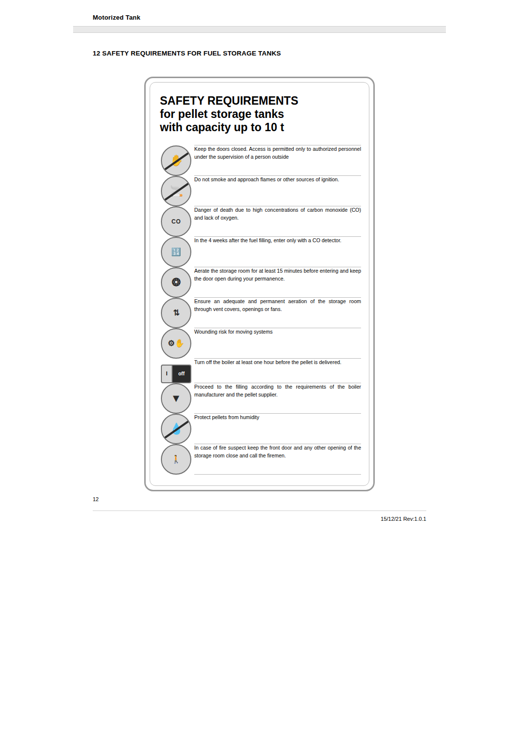Motorized Tank
12 SAFETY REQUIREMENTS FOR FUEL STORAGE TANKS
SAFETY REQUIREMENTS
for pellet storage tanks
with capacity up to 10 t
| ✋ | Keep the doors closed. Access is permitted only to authorized personnel under the supervision of a person outside |
| 🚬 | Do not smoke and approach flames or other sources of ignition. |
| CO | Danger of death due to high concentrations of carbon monoxide (CO) and lack of oxygen. |
| 🔢 | In the 4 weeks after the fuel filling, enter only with a CO detector. |
| ❂ | Aerate the storage room for at least 15 minutes before entering and keep the door open during your permanence. |
| ⇅ | Ensure an adequate and permanent aeration of the storage room through vent covers, openings or fans. |
| ⚙✋ | Wounding risk for moving systems |
| I off | Turn off the boiler at least one hour before the pellet is delivered. |
| ▼ | Proceed to the filling according to the requirements of the boiler manufacturer and the pellet supplier. |
| 💧 | Protect pellets from humidity |
| 🚶 | In case of fire suspect keep the front door and any other opening of the storage room close and call the firemen. |
12
15/12/21 Rev:1.0.1